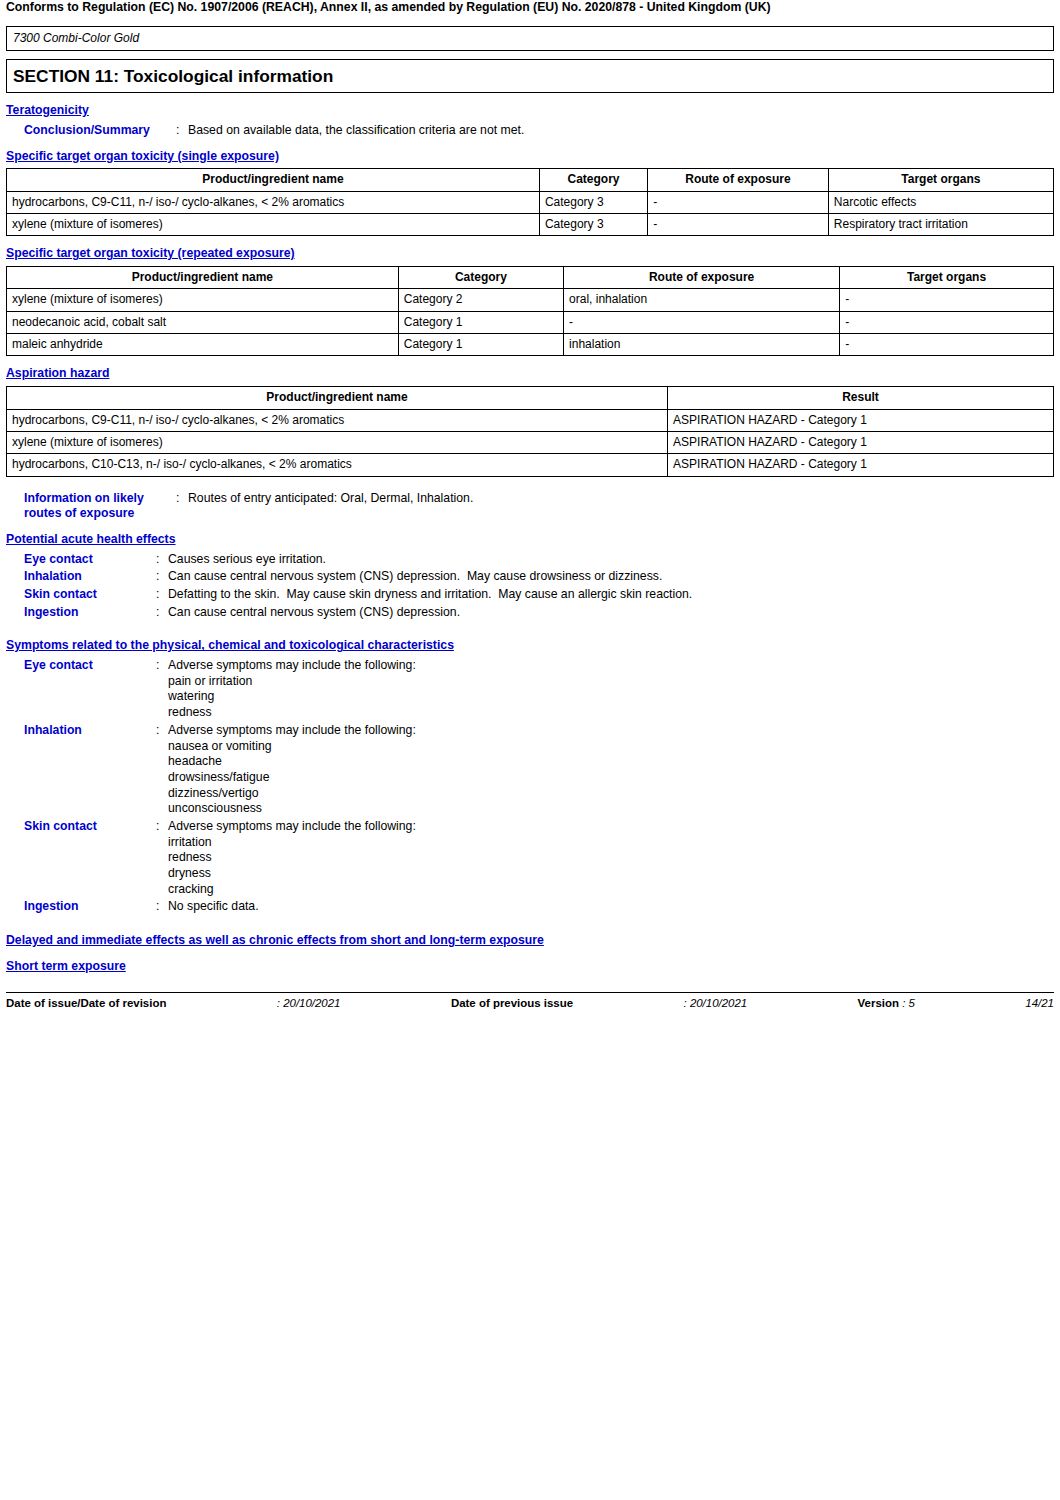Conforms to Regulation (EC) No. 1907/2006 (REACH), Annex II, as amended by Regulation (EU) No. 2020/878 - United Kingdom (UK)
7300 Combi-Color Gold
SECTION 11: Toxicological information
Teratogenicity
Conclusion/Summary
:
Based on available data, the classification criteria are not met.
Specific target organ toxicity (single exposure)
| Product/ingredient name | Category | Route of exposure | Target organs |
| --- | --- | --- | --- |
| hydrocarbons, C9-C11, n-/ iso-/ cyclo-alkanes, < 2% aromatics | Category 3 | - | Narcotic effects |
| xylene (mixture of isomeres) | Category 3 | - | Respiratory tract irritation |
Specific target organ toxicity (repeated exposure)
| Product/ingredient name | Category | Route of exposure | Target organs |
| --- | --- | --- | --- |
| xylene (mixture of isomeres) | Category 2 | oral, inhalation | - |
| neodecanoic acid, cobalt salt | Category 1 | - | - |
| maleic anhydride | Category 1 | inhalation | - |
Aspiration hazard
| Product/ingredient name | Result |
| --- | --- |
| hydrocarbons, C9-C11, n-/ iso-/ cyclo-alkanes, < 2% aromatics | ASPIRATION HAZARD - Category 1 |
| xylene (mixture of isomeres) | ASPIRATION HAZARD - Category 1 |
| hydrocarbons, C10-C13, n-/ iso-/ cyclo-alkanes, < 2% aromatics | ASPIRATION HAZARD - Category 1 |
Information on likely routes of exposure
:
Routes of entry anticipated: Oral, Dermal, Inhalation.
Potential acute health effects
Eye contact
:
Causes serious eye irritation.
Inhalation
:
Can cause central nervous system (CNS) depression. May cause drowsiness or dizziness.
Skin contact
:
Defatting to the skin. May cause skin dryness and irritation. May cause an allergic skin reaction.
Ingestion
:
Can cause central nervous system (CNS) depression.
Symptoms related to the physical, chemical and toxicological characteristics
Eye contact
:
Adverse symptoms may include the following:
pain or irritation
watering
redness
Inhalation
:
Adverse symptoms may include the following:
nausea or vomiting
headache
drowsiness/fatigue
dizziness/vertigo
unconsciousness
Skin contact
:
Adverse symptoms may include the following:
irritation
redness
dryness
cracking
Ingestion
:
No specific data.
Delayed and immediate effects as well as chronic effects from short and long-term exposure
Short term exposure
Date of issue/Date of revision
: 20/10/2021
Date of previous issue
: 20/10/2021
Version : 5
14/21